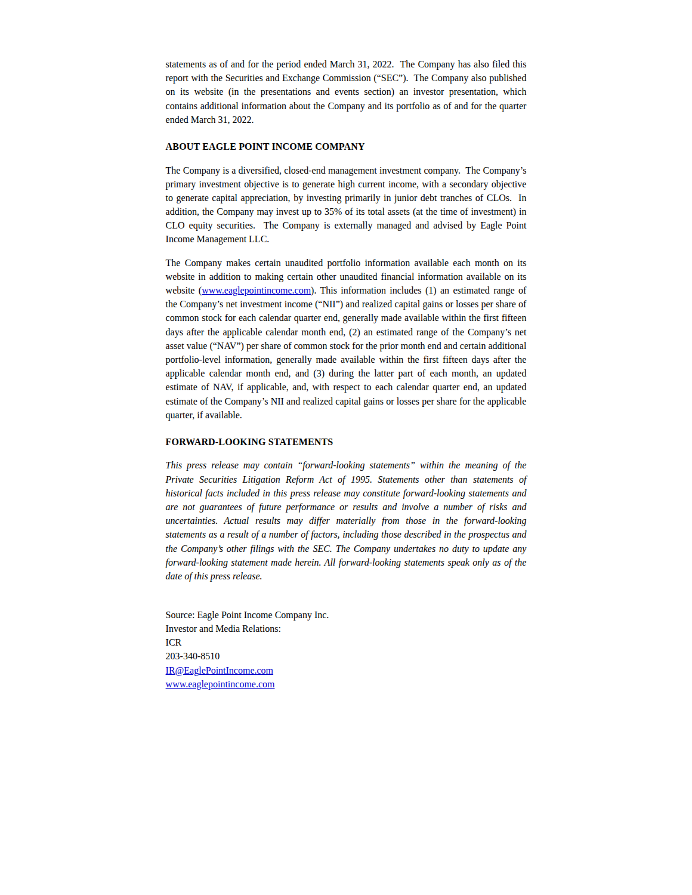statements as of and for the period ended March 31, 2022. The Company has also filed this report with the Securities and Exchange Commission (“SEC”). The Company also published on its website (in the presentations and events section) an investor presentation, which contains additional information about the Company and its portfolio as of and for the quarter ended March 31, 2022.
ABOUT EAGLE POINT INCOME COMPANY
The Company is a diversified, closed-end management investment company. The Company’s primary investment objective is to generate high current income, with a secondary objective to generate capital appreciation, by investing primarily in junior debt tranches of CLOs. In addition, the Company may invest up to 35% of its total assets (at the time of investment) in CLO equity securities. The Company is externally managed and advised by Eagle Point Income Management LLC.
The Company makes certain unaudited portfolio information available each month on its website in addition to making certain other unaudited financial information available on its website (www.eaglepointincome.com). This information includes (1) an estimated range of the Company’s net investment income (“NII”) and realized capital gains or losses per share of common stock for each calendar quarter end, generally made available within the first fifteen days after the applicable calendar month end, (2) an estimated range of the Company’s net asset value (“NAV”) per share of common stock for the prior month end and certain additional portfolio-level information, generally made available within the first fifteen days after the applicable calendar month end, and (3) during the latter part of each month, an updated estimate of NAV, if applicable, and, with respect to each calendar quarter end, an updated estimate of the Company’s NII and realized capital gains or losses per share for the applicable quarter, if available.
FORWARD-LOOKING STATEMENTS
This press release may contain “forward-looking statements” within the meaning of the Private Securities Litigation Reform Act of 1995. Statements other than statements of historical facts included in this press release may constitute forward-looking statements and are not guarantees of future performance or results and involve a number of risks and uncertainties. Actual results may differ materially from those in the forward-looking statements as a result of a number of factors, including those described in the prospectus and the Company’s other filings with the SEC. The Company undertakes no duty to update any forward-looking statement made herein. All forward-looking statements speak only as of the date of this press release.
Source: Eagle Point Income Company Inc.
Investor and Media Relations:
ICR
203-340-8510
IR@EaglePointIncome.com
www.eaglepointincome.com